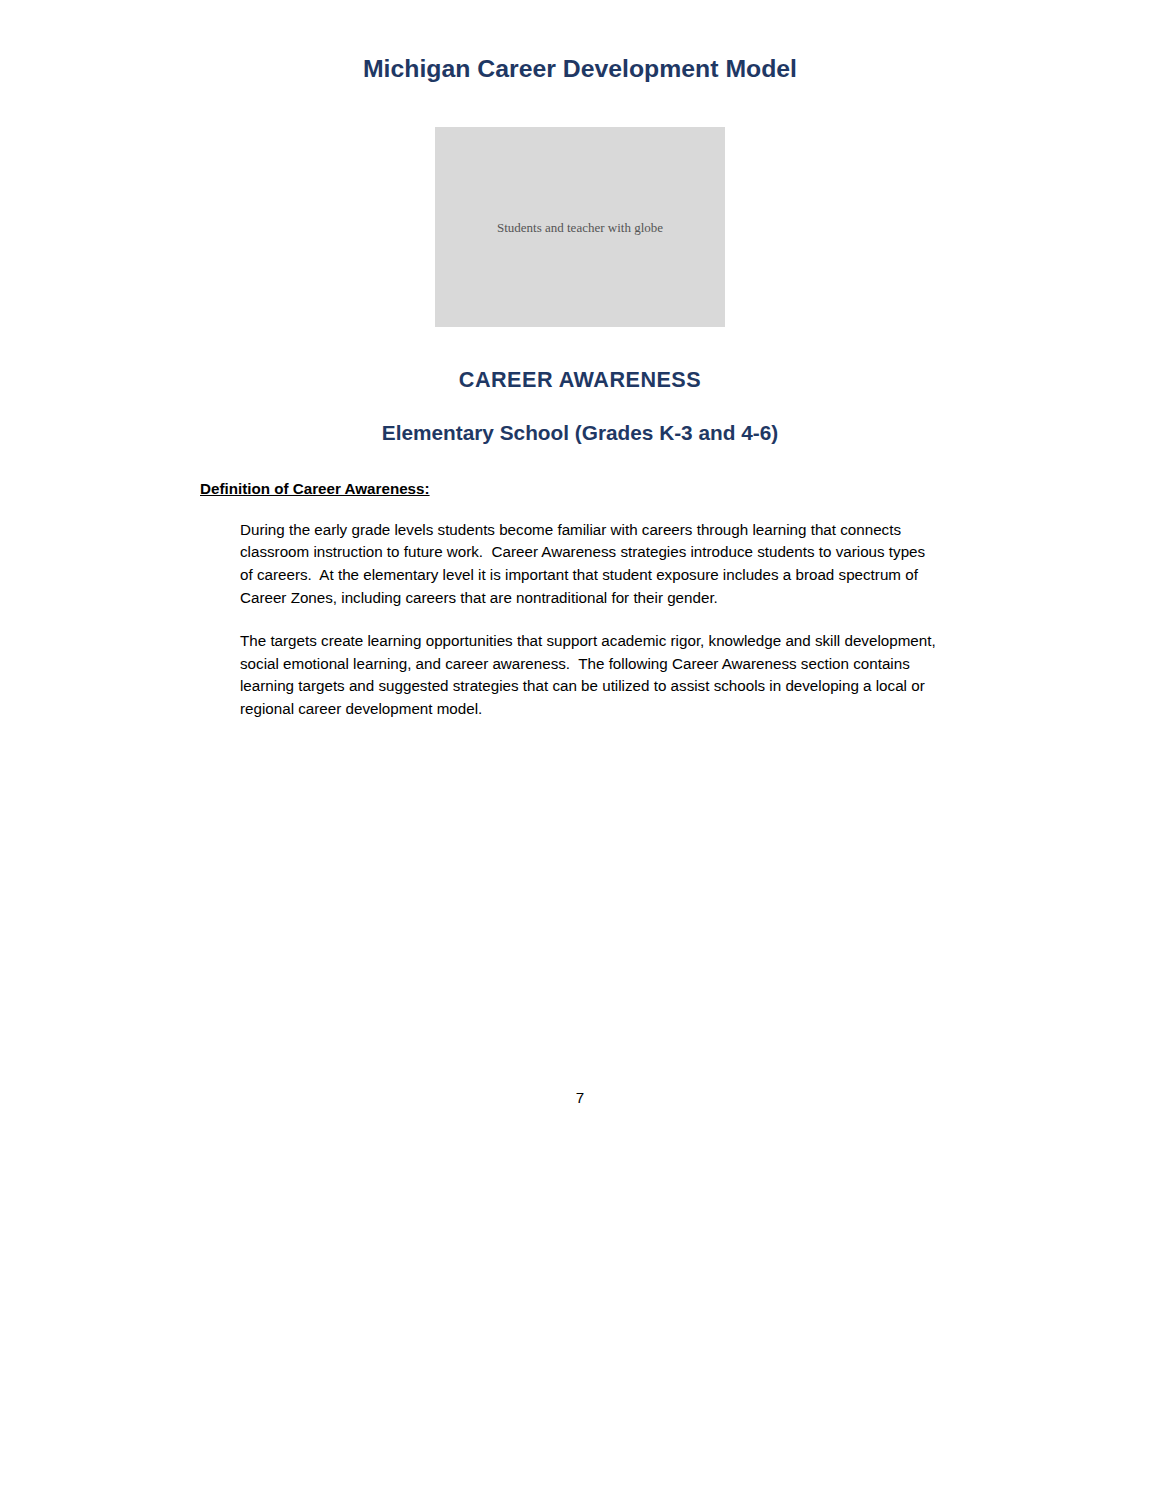Michigan Career Development Model
CAREER AWARENESS
Elementary School (Grades K-3 and 4-6)
Definition of Career Awareness:
During the early grade levels students become familiar with careers through learning that connects classroom instruction to future work. Career Awareness strategies introduce students to various types of careers. At the elementary level it is important that student exposure includes a broad spectrum of Career Zones, including careers that are nontraditional for their gender.
The targets create learning opportunities that support academic rigor, knowledge and skill development, social emotional learning, and career awareness. The following Career Awareness section contains learning targets and suggested strategies that can be utilized to assist schools in developing a local or regional career development model.
7